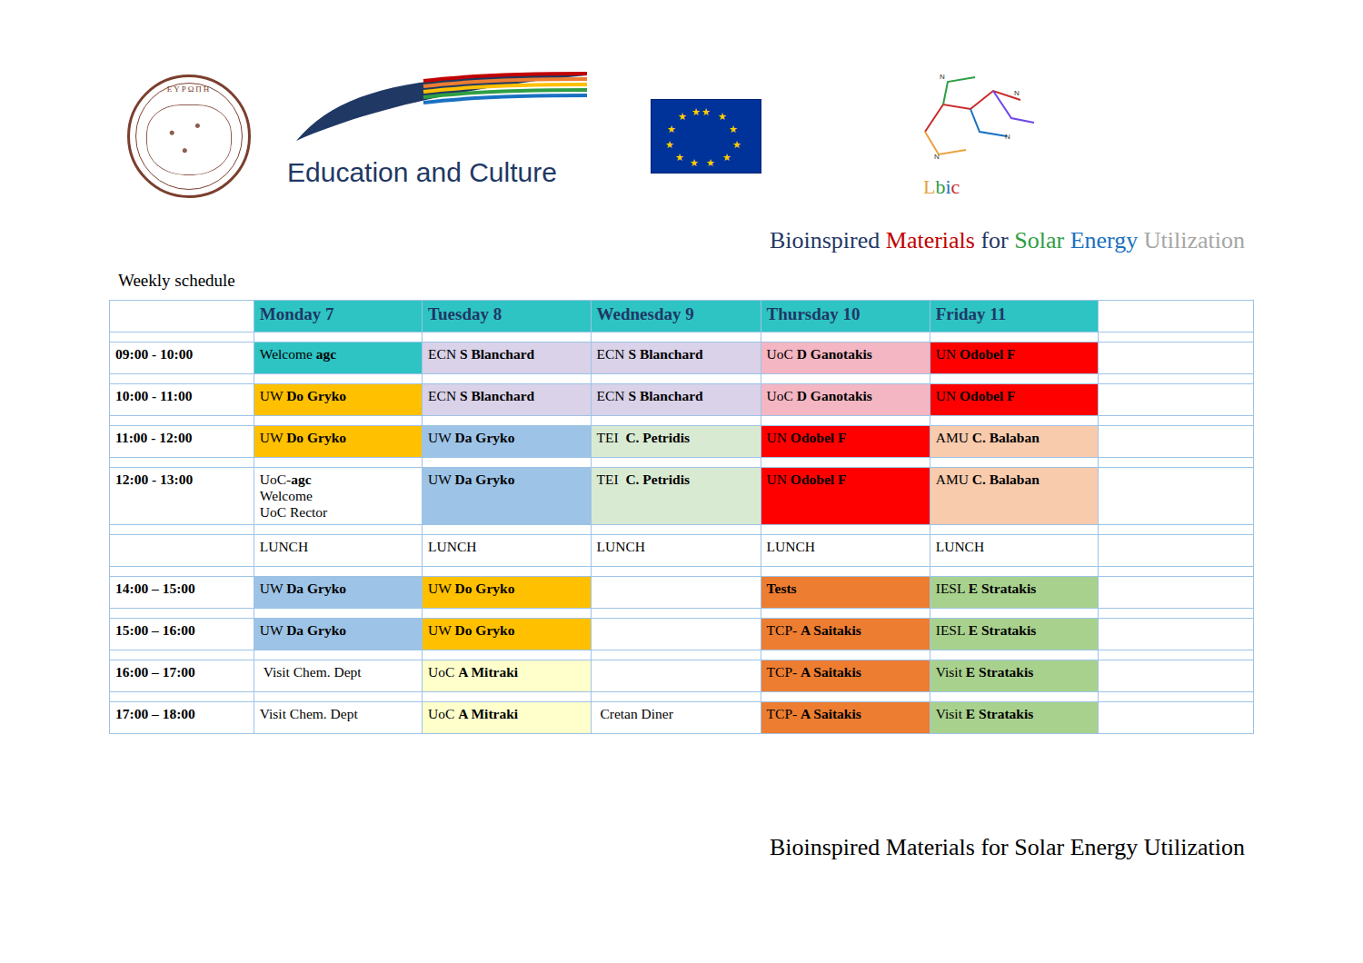ΕΥΡΩΠΗ
Education and Culture
★ ★ ★ ★ ★ ★ ★ ★ ★ ★ ★ ★
N N N N
Lbic
Bioinspired Materials for Solar Energy Utilization
Weekly schedule
| | Monday 7 | Tuesday 8 | Wednesday 9 | Thursday 10 | Friday 11 | |
| --- | --- | --- | --- | --- | --- | --- |
| 09:00 - 10:00 | Welcome agc | ECN S Blanchard | ECN S Blanchard | UoC D Ganotakis | UN Odobel F | |
| 10:00 - 11:00 | UW Do Gryko | ECN S Blanchard | ECN S Blanchard | UoC D Ganotakis | UN Odobel F | |
| 11:00 - 12:00 | UW Do Gryko | UW Da Gryko | TEI C. Petridis | UN Odobel F | AMU C. Balaban | |
| 12:00 - 13:00 | UoC- agc Welcome UoC Rector | UW Da Gryko | TEI C. Petridis | UN Odobel F | AMU C. Balaban | |
| | LUNCH | LUNCH | LUNCH | LUNCH | LUNCH | |
| 14:00 – 15:00 | UW Da Gryko | UW Do Gryko | | Tests | IESL E Stratakis | |
| 15:00 – 16:00 | UW Da Gryko | UW Do Gryko | | TCP- A Saitakis | IESL E Stratakis | |
| 16:00 – 17:00 | Visit Chem. Dept | UoC A Mitraki | | TCP- A Saitakis | Visit E Stratakis | |
| 17:00 – 18:00 | Visit Chem. Dept | UoC A Mitraki | Cretan Diner | TCP- A Saitakis | Visit E Stratakis | |
Bioinspired Materials for Solar Energy Utilization